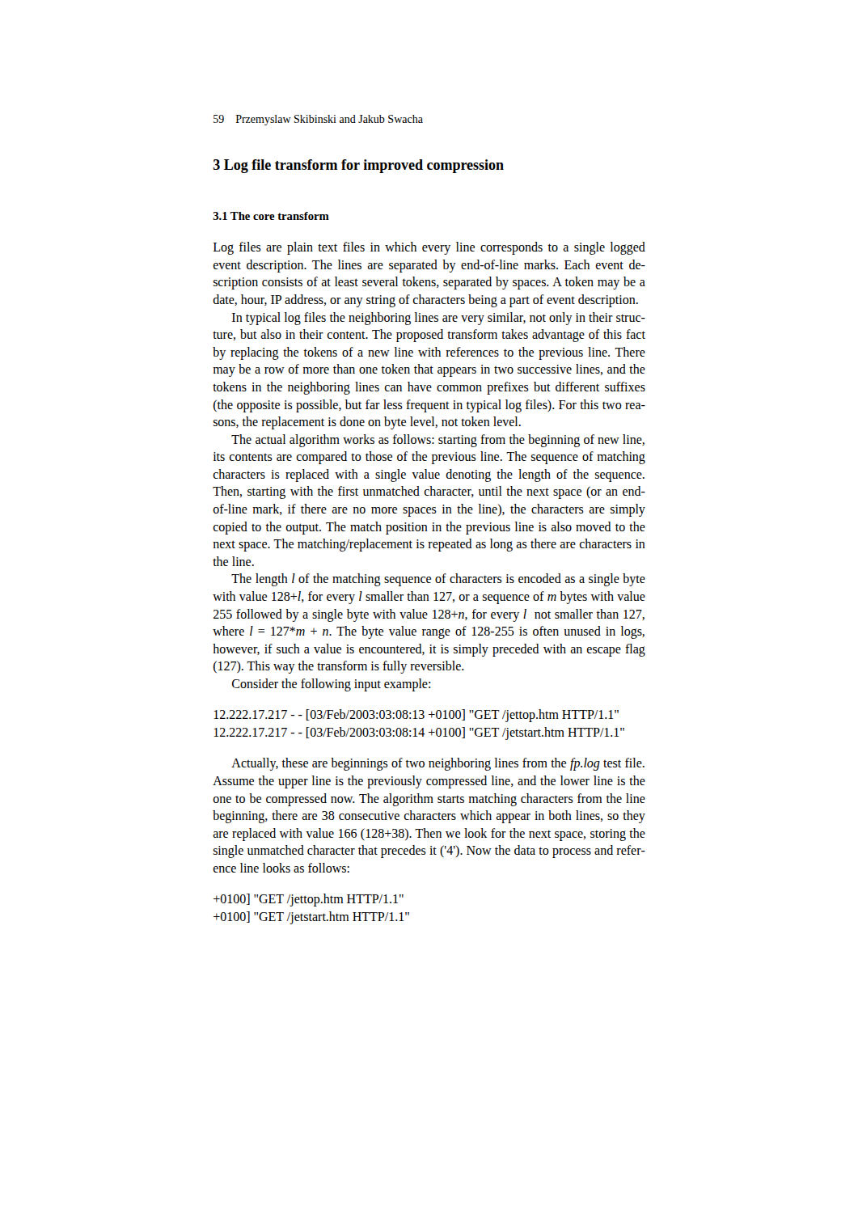59 Przemyslaw Skibinski and Jakub Swacha
3 Log file transform for improved compression
3.1 The core transform
Log files are plain text files in which every line corresponds to a single logged event description. The lines are separated by end-of-line marks. Each event description consists of at least several tokens, separated by spaces. A token may be a date, hour, IP address, or any string of characters being a part of event description.
In typical log files the neighboring lines are very similar, not only in their structure, but also in their content. The proposed transform takes advantage of this fact by replacing the tokens of a new line with references to the previous line. There may be a row of more than one token that appears in two successive lines, and the tokens in the neighboring lines can have common prefixes but different suffixes (the opposite is possible, but far less frequent in typical log files). For this two reasons, the replacement is done on byte level, not token level.
The actual algorithm works as follows: starting from the beginning of new line, its contents are compared to those of the previous line. The sequence of matching characters is replaced with a single value denoting the length of the sequence. Then, starting with the first unmatched character, until the next space (or an end-of-line mark, if there are no more spaces in the line), the characters are simply copied to the output. The match position in the previous line is also moved to the next space. The matching/replacement is repeated as long as there are characters in the line.
The length l of the matching sequence of characters is encoded as a single byte with value 128+l, for every l smaller than 127, or a sequence of m bytes with value 255 followed by a single byte with value 128+n, for every l not smaller than 127, where l = 127*m + n. The byte value range of 128-255 is often unused in logs, however, if such a value is encountered, it is simply preceded with an escape flag (127). This way the transform is fully reversible.
Consider the following input example:
12.222.17.217 - - [03/Feb/2003:03:08:13 +0100] "GET /jettop.htm HTTP/1.1"
12.222.17.217 - - [03/Feb/2003:03:08:14 +0100] "GET /jetstart.htm HTTP/1.1"
Actually, these are beginnings of two neighboring lines from the fp.log test file. Assume the upper line is the previously compressed line, and the lower line is the one to be compressed now. The algorithm starts matching characters from the line beginning, there are 38 consecutive characters which appear in both lines, so they are replaced with value 166 (128+38). Then we look for the next space, storing the single unmatched character that precedes it ('4'). Now the data to process and reference line looks as follows:
+0100] "GET /jettop.htm HTTP/1.1"
+0100] "GET /jetstart.htm HTTP/1.1"